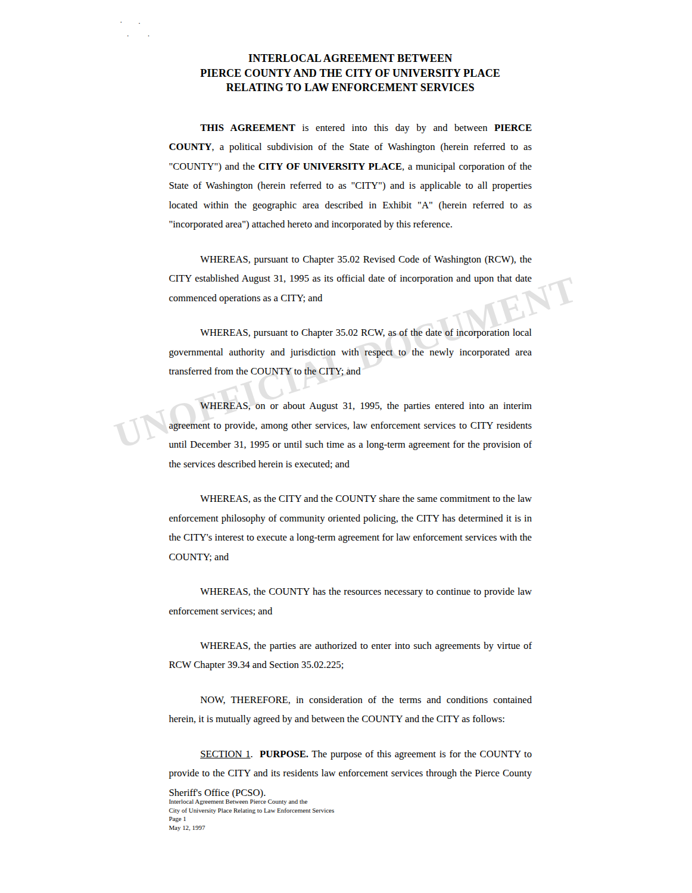.
.
.
.
UNOFFICIAL DOCUMENT
INTERLOCAL AGREEMENT BETWEEN
PIERCE COUNTY AND THE CITY OF UNIVERSITY PLACE
RELATING TO LAW ENFORCEMENT SERVICES
THIS AGREEMENT is entered into this day by and between PIERCE COUNTY, a political subdivision of the State of Washington (herein referred to as "COUNTY") and the CITY OF UNIVERSITY PLACE, a municipal corporation of the State of Washington (herein referred to as "CITY") and is applicable to all properties located within the geographic area described in Exhibit "A" (herein referred to as "incorporated area") attached hereto and incorporated by this reference.
WHEREAS, pursuant to Chapter 35.02 Revised Code of Washington (RCW), the CITY established August 31, 1995 as its official date of incorporation and upon that date commenced operations as a CITY; and
WHEREAS, pursuant to Chapter 35.02 RCW, as of the date of incorporation local governmental authority and jurisdiction with respect to the newly incorporated area transferred from the COUNTY to the CITY; and
WHEREAS, on or about August 31, 1995, the parties entered into an interim agreement to provide, among other services, law enforcement services to CITY residents until December 31, 1995 or until such time as a long-term agreement for the provision of the services described herein is executed; and
WHEREAS, as the CITY and the COUNTY share the same commitment to the law enforcement philosophy of community oriented policing, the CITY has determined it is in the CITY's interest to execute a long-term agreement for law enforcement services with the COUNTY; and
WHEREAS, the COUNTY has the resources necessary to continue to provide law enforcement services; and
WHEREAS, the parties are authorized to enter into such agreements by virtue of RCW Chapter 39.34 and Section 35.02.225;
NOW, THEREFORE, in consideration of the terms and conditions contained herein, it is mutually agreed by and between the COUNTY and the CITY as follows:
SECTION 1. PURPOSE. The purpose of this agreement is for the COUNTY to provide to the CITY and its residents law enforcement services through the Pierce County Sheriff's Office (PCSO).
Interlocal Agreement Between Pierce County and the
City of University Place Relating to Law Enforcement Services
Page 1
May 12, 1997